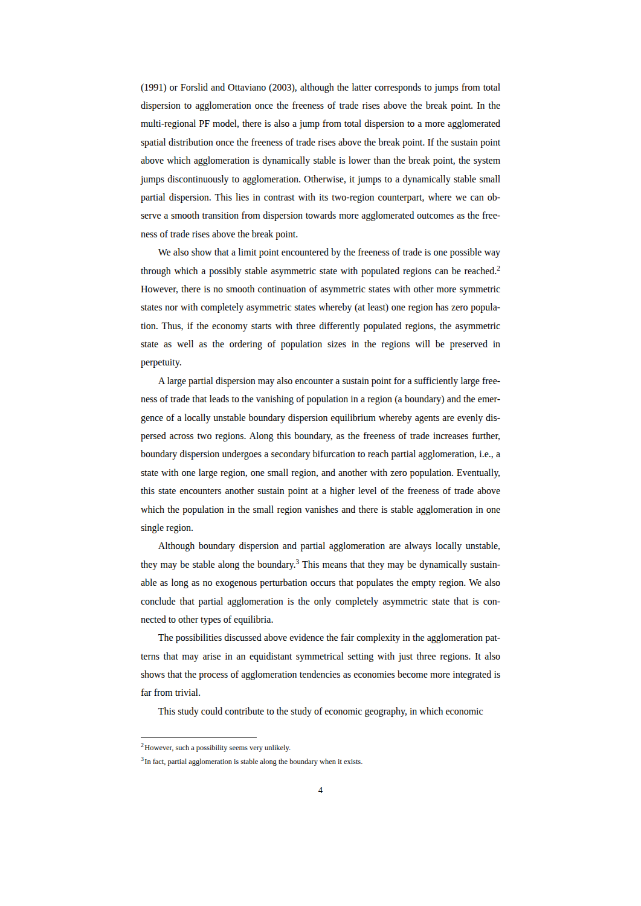(1991) or Forslid and Ottaviano (2003), although the latter corresponds to jumps from total dispersion to agglomeration once the freeness of trade rises above the break point. In the multi-regional PF model, there is also a jump from total dispersion to a more agglomerated spatial distribution once the freeness of trade rises above the break point. If the sustain point above which agglomeration is dynamically stable is lower than the break point, the system jumps discontinuously to agglomeration. Otherwise, it jumps to a dynamically stable small partial dispersion. This lies in contrast with its two-region counterpart, where we can observe a smooth transition from dispersion towards more agglomerated outcomes as the freeness of trade rises above the break point.
We also show that a limit point encountered by the freeness of trade is one possible way through which a possibly stable asymmetric state with populated regions can be reached.2 However, there is no smooth continuation of asymmetric states with other more symmetric states nor with completely asymmetric states whereby (at least) one region has zero population. Thus, if the economy starts with three differently populated regions, the asymmetric state as well as the ordering of population sizes in the regions will be preserved in perpetuity.
A large partial dispersion may also encounter a sustain point for a sufficiently large freeness of trade that leads to the vanishing of population in a region (a boundary) and the emergence of a locally unstable boundary dispersion equilibrium whereby agents are evenly dispersed across two regions. Along this boundary, as the freeness of trade increases further, boundary dispersion undergoes a secondary bifurcation to reach partial agglomeration, i.e., a state with one large region, one small region, and another with zero population. Eventually, this state encounters another sustain point at a higher level of the freeness of trade above which the population in the small region vanishes and there is stable agglomeration in one single region.
Although boundary dispersion and partial agglomeration are always locally unstable, they may be stable along the boundary.3 This means that they may be dynamically sustainable as long as no exogenous perturbation occurs that populates the empty region. We also conclude that partial agglomeration is the only completely asymmetric state that is connected to other types of equilibria.
The possibilities discussed above evidence the fair complexity in the agglomeration patterns that may arise in an equidistant symmetrical setting with just three regions. It also shows that the process of agglomeration tendencies as economies become more integrated is far from trivial.
This study could contribute to the study of economic geography, in which economic
2 However, such a possibility seems very unlikely.
3 In fact, partial agglomeration is stable along the boundary when it exists.
4